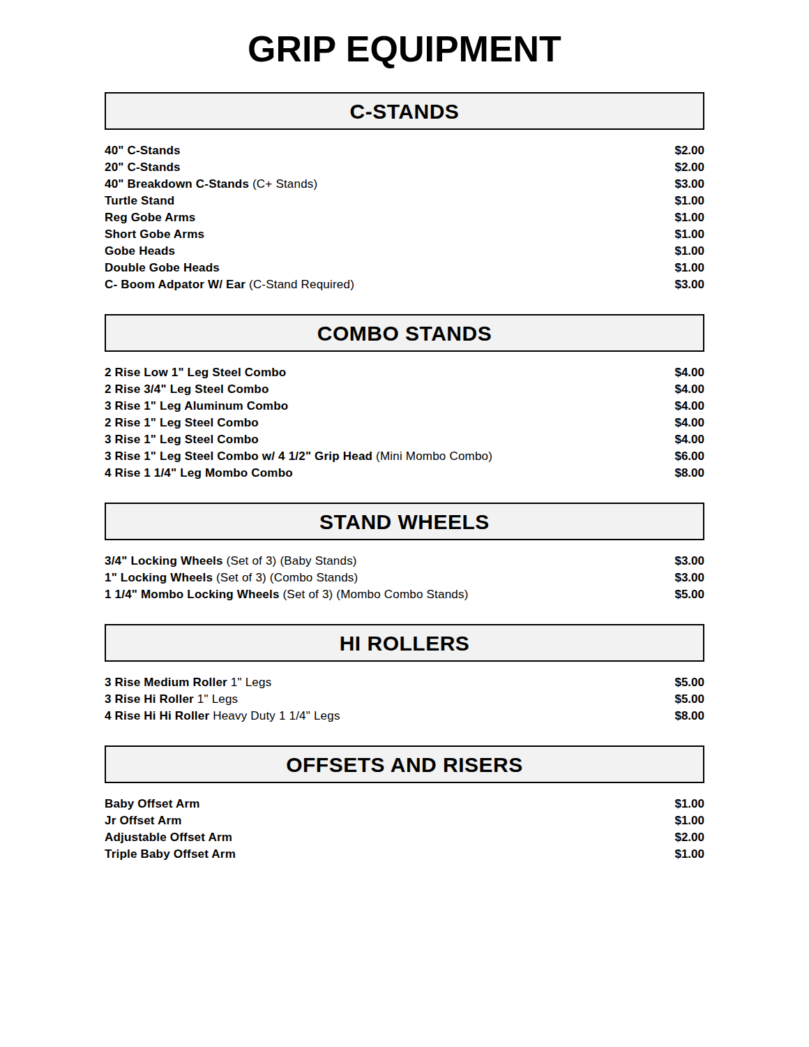Grip Equipment
C-Stands
| 40" C-Stands | $2.00 |
| 20" C-Stands | $2.00 |
| 40" Breakdown C-Stands (C+ Stands) | $3.00 |
| Turtle Stand | $1.00 |
| Reg Gobe Arms | $1.00 |
| Short Gobe Arms | $1.00 |
| Gobe Heads | $1.00 |
| Double Gobe Heads | $1.00 |
| C- Boom Adpator W/ Ear (C-Stand Required) | $3.00 |
Combo Stands
| 2 Rise Low 1" Leg Steel Combo | $4.00 |
| 2 Rise 3/4" Leg Steel Combo | $4.00 |
| 3 Rise 1" Leg Aluminum Combo | $4.00 |
| 2 Rise 1" Leg Steel Combo | $4.00 |
| 3 Rise 1" Leg Steel Combo | $4.00 |
| 3 Rise 1" Leg Steel Combo w/ 4 1/2" Grip Head (Mini Mombo Combo) | $6.00 |
| 4 Rise 1 1/4" Leg Mombo Combo | $8.00 |
Stand Wheels
| 3/4" Locking Wheels (Set of 3) (Baby Stands) | $3.00 |
| 1" Locking Wheels (Set of 3) (Combo Stands) | $3.00 |
| 1 1/4" Mombo Locking Wheels (Set of 3) (Mombo Combo Stands) | $5.00 |
Hi Rollers
| 3 Rise Medium Roller 1" Legs | $5.00 |
| 3 Rise Hi Roller 1" Legs | $5.00 |
| 4 Rise Hi Hi Roller Heavy Duty 1 1/4" Legs | $8.00 |
Offsets and Risers
| Baby Offset Arm | $1.00 |
| Jr Offset Arm | $1.00 |
| Adjustable Offset Arm | $2.00 |
| Triple Baby Offset Arm | $1.00 |